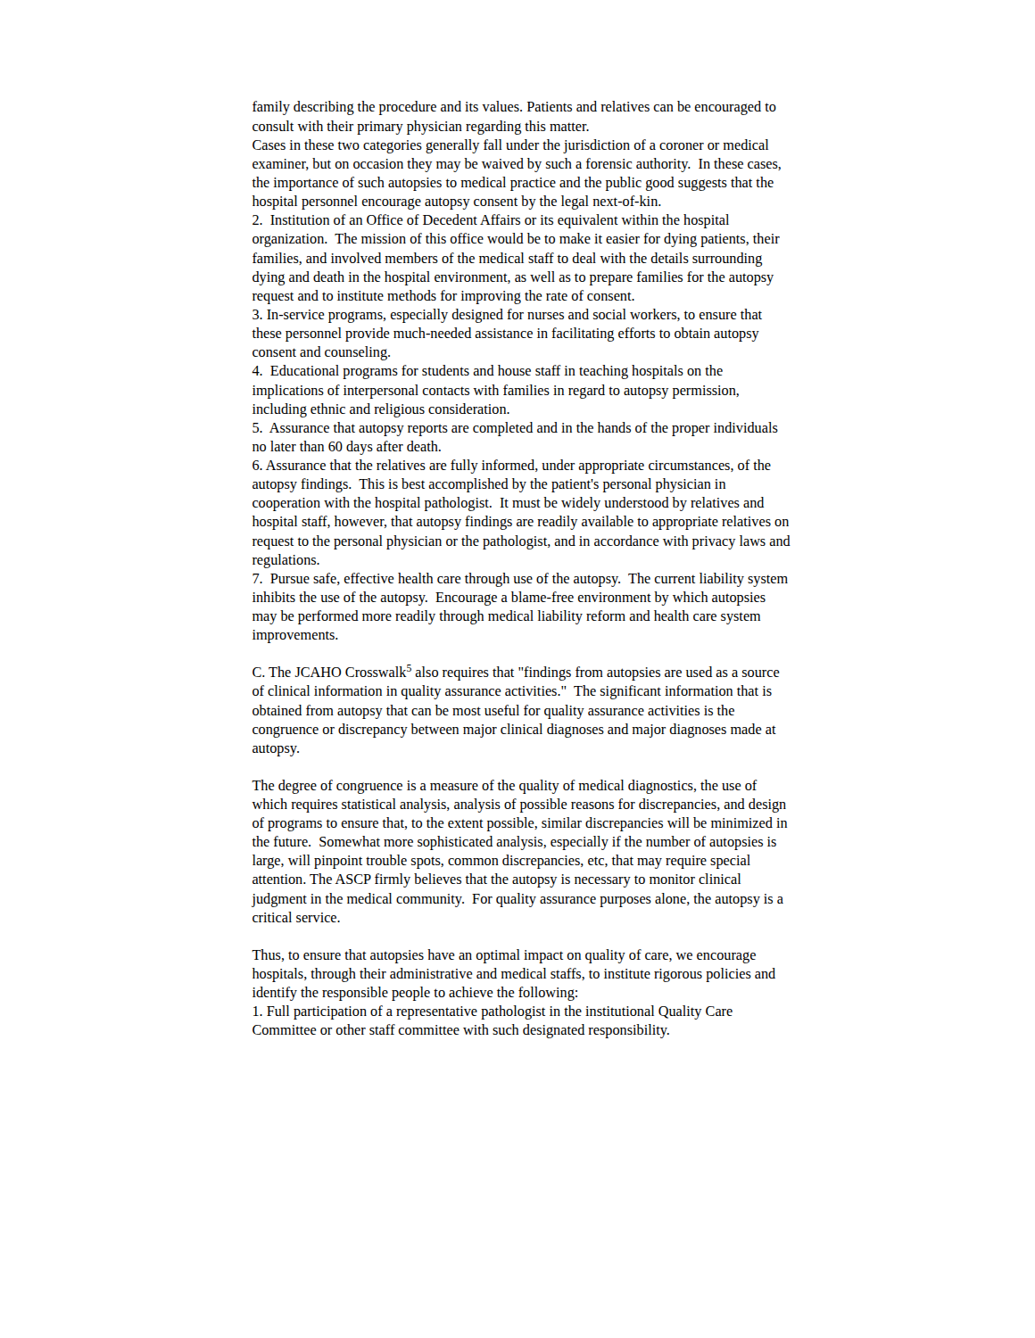family describing the procedure and its values. Patients and relatives can be encouraged to consult with their primary physician regarding this matter.
Cases in these two categories generally fall under the jurisdiction of a coroner or medical examiner, but on occasion they may be waived by such a forensic authority. In these cases, the importance of such autopsies to medical practice and the public good suggests that the hospital personnel encourage autopsy consent by the legal next-of-kin.
2. Institution of an Office of Decedent Affairs or its equivalent within the hospital organization. The mission of this office would be to make it easier for dying patients, their families, and involved members of the medical staff to deal with the details surrounding dying and death in the hospital environment, as well as to prepare families for the autopsy request and to institute methods for improving the rate of consent.
3. In-service programs, especially designed for nurses and social workers, to ensure that these personnel provide much-needed assistance in facilitating efforts to obtain autopsy consent and counseling.
4. Educational programs for students and house staff in teaching hospitals on the implications of interpersonal contacts with families in regard to autopsy permission, including ethnic and religious consideration.
5. Assurance that autopsy reports are completed and in the hands of the proper individuals no later than 60 days after death.
6. Assurance that the relatives are fully informed, under appropriate circumstances, of the autopsy findings. This is best accomplished by the patient's personal physician in cooperation with the hospital pathologist. It must be widely understood by relatives and hospital staff, however, that autopsy findings are readily available to appropriate relatives on request to the personal physician or the pathologist, and in accordance with privacy laws and regulations.
7. Pursue safe, effective health care through use of the autopsy. The current liability system inhibits the use of the autopsy. Encourage a blame-free environment by which autopsies may be performed more readily through medical liability reform and health care system improvements.
C. The JCAHO Crosswalk5 also requires that "findings from autopsies are used as a source of clinical information in quality assurance activities." The significant information that is obtained from autopsy that can be most useful for quality assurance activities is the congruence or discrepancy between major clinical diagnoses and major diagnoses made at autopsy.
The degree of congruence is a measure of the quality of medical diagnostics, the use of which requires statistical analysis, analysis of possible reasons for discrepancies, and design of programs to ensure that, to the extent possible, similar discrepancies will be minimized in the future. Somewhat more sophisticated analysis, especially if the number of autopsies is large, will pinpoint trouble spots, common discrepancies, etc, that may require special attention. The ASCP firmly believes that the autopsy is necessary to monitor clinical judgment in the medical community. For quality assurance purposes alone, the autopsy is a critical service.
Thus, to ensure that autopsies have an optimal impact on quality of care, we encourage hospitals, through their administrative and medical staffs, to institute rigorous policies and identify the responsible people to achieve the following:
1. Full participation of a representative pathologist in the institutional Quality Care Committee or other staff committee with such designated responsibility.